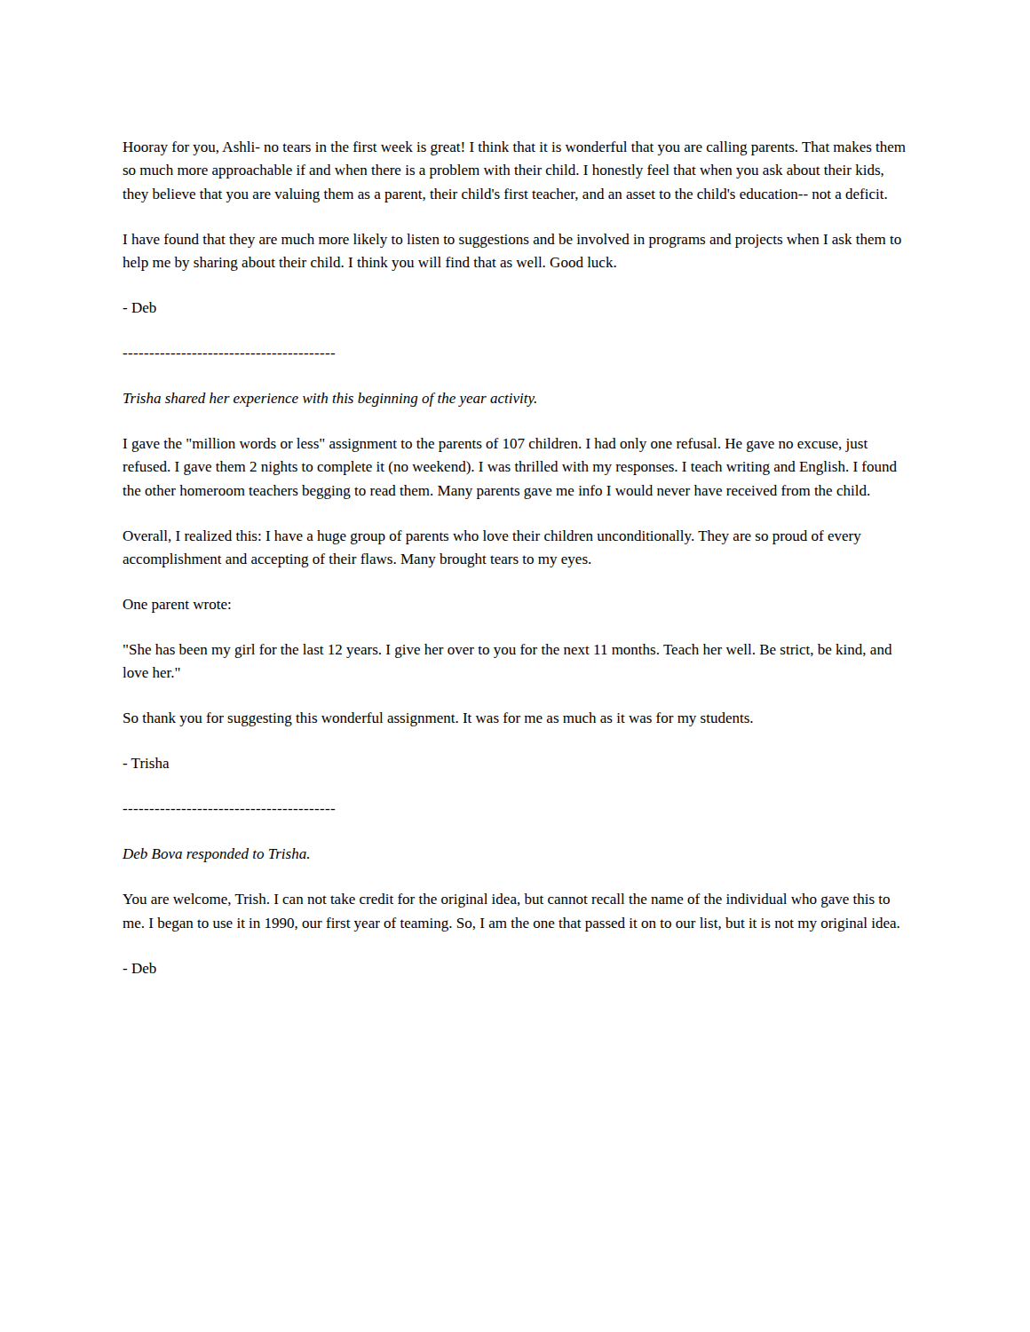Hooray for you, Ashli- no tears in the first week is great! I think that it is wonderful that you are calling parents. That makes them so much more approachable if and when there is a problem with their child. I honestly feel that when you ask about their kids, they believe that you are valuing them as a parent, their child's first teacher, and an asset to the child's education-- not a deficit.
I have found that they are much more likely to listen to suggestions and be involved in programs and projects when I ask them to help me by sharing about their child. I think you will find that as well. Good luck.
- Deb
----------------------------------------
Trisha shared her experience with this beginning of the year activity.
I gave the "million words or less" assignment to the parents of 107 children. I had only one refusal. He gave no excuse, just refused. I gave them 2 nights to complete it (no weekend). I was thrilled with my responses. I teach writing and English. I found the other homeroom teachers begging to read them. Many parents gave me info I would never have received from the child.
Overall, I realized this: I have a huge group of parents who love their children unconditionally. They are so proud of every accomplishment and accepting of their flaws. Many brought tears to my eyes.
One parent wrote:
"She has been my girl for the last 12 years. I give her over to you for the next 11 months. Teach her well. Be strict, be kind, and love her."
So thank you for suggesting this wonderful assignment. It was for me as much as it was for my students.
- Trisha
----------------------------------------
Deb Bova responded to Trisha.
You are welcome, Trish. I can not take credit for the original idea, but cannot recall the name of the individual who gave this to me. I began to use it in 1990, our first year of teaming. So, I am the one that passed it on to our list, but it is not my original idea.
- Deb